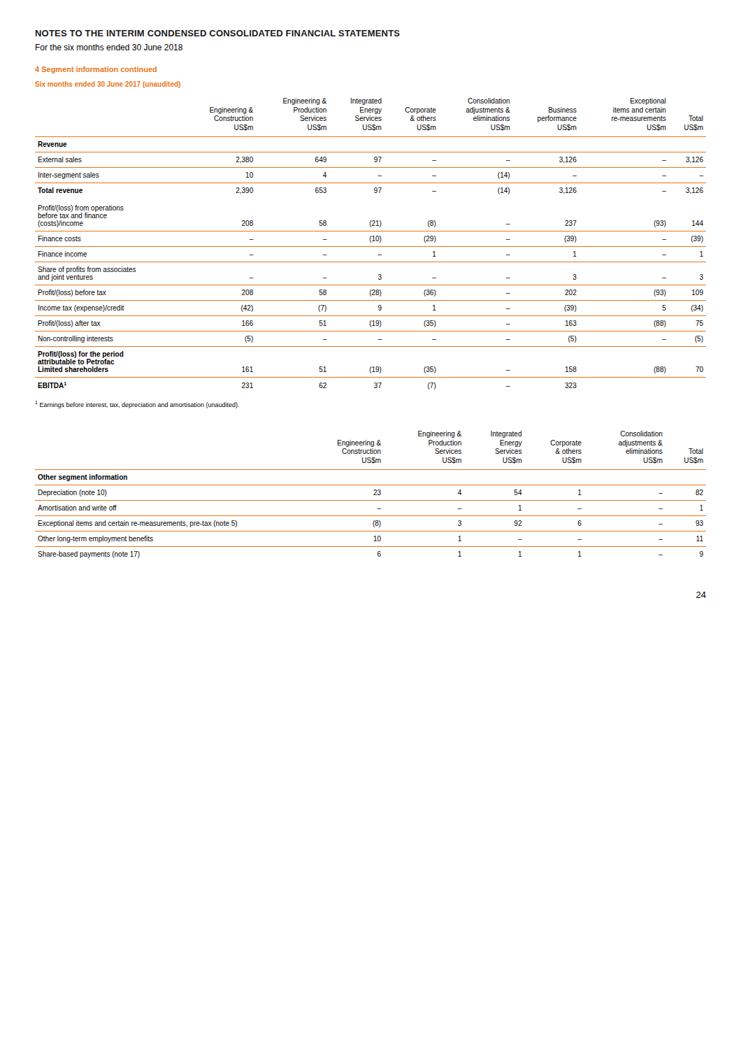NOTES TO THE INTERIM CONDENSED CONSOLIDATED FINANCIAL STATEMENTS
For the six months ended 30 June 2018
4 Segment information continued
Six months ended 30 June 2017 (unaudited)
| | Engineering & Construction US$m | Engineering & Production Services US$m | Integrated Energy Services US$m | Corporate & others US$m | Consolidation adjustments & eliminations US$m | Business performance US$m | Exceptional items and certain re-measurements US$m | Total US$m |
| --- | --- | --- | --- | --- | --- | --- | --- | --- |
| Revenue | | | | | | | | |
| External sales | 2,380 | 649 | 97 | – | – | 3,126 | – | 3,126 |
| Inter-segment sales | 10 | 4 | – | – | (14) | – | – | – |
| Total revenue | 2,390 | 653 | 97 | – | (14) | 3,126 | – | 3,126 |
| Profit/(loss) from operations before tax and finance (costs)/income | 208 | 58 | (21) | (8) | – | 237 | (93) | 144 |
| Finance costs | – | – | (10) | (29) | – | (39) | – | (39) |
| Finance income | – | – | – | 1 | – | 1 | – | 1 |
| Share of profits from associates and joint ventures | – | – | 3 | – | – | 3 | – | 3 |
| Profit/(loss) before tax | 208 | 58 | (28) | (36) | – | 202 | (93) | 109 |
| Income tax (expense)/credit | (42) | (7) | 9 | 1 | – | (39) | 5 | (34) |
| Profit/(loss) after tax | 166 | 51 | (19) | (35) | – | 163 | (88) | 75 |
| Non-controlling interests | (5) | – | – | – | – | (5) | – | (5) |
| Profit/(loss) for the period attributable to Petrofac Limited shareholders | 161 | 51 | (19) | (35) | – | 158 | (88) | 70 |
| EBITDA 1 | 231 | 62 | 37 | (7) | – | 323 | | |
1 Earnings before interest, tax, depreciation and amortisation (unaudited).
| | Engineering & Construction US$m | Engineering & Production Services US$m | Integrated Energy Services US$m | Corporate & others US$m | Consolidation adjustments & eliminations US$m | Total US$m |
| --- | --- | --- | --- | --- | --- | --- |
| Other segment information | | | | | | |
| Depreciation (note 10) | 23 | 4 | 54 | 1 | – | 82 |
| Amortisation and write off | – | – | 1 | – | – | 1 |
| Exceptional items and certain re-measurements, pre-tax (note 5) | (8) | 3 | 92 | 6 | – | 93 |
| Other long-term employment benefits | 10 | 1 | – | – | – | 11 |
| Share-based payments (note 17) | 6 | 1 | 1 | 1 | – | 9 |
24